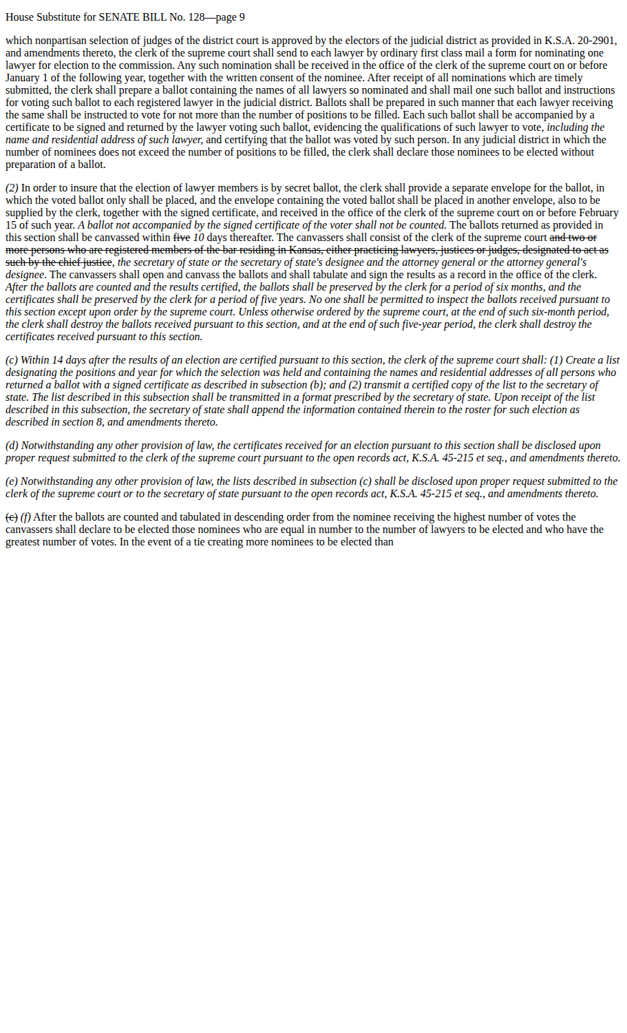House Substitute for SENATE BILL No. 128—page 9
which nonpartisan selection of judges of the district court is approved by the electors of the judicial district as provided in K.S.A. 20-2901, and amendments thereto, the clerk of the supreme court shall send to each lawyer by ordinary first class mail a form for nominating one lawyer for election to the commission. Any such nomination shall be received in the office of the clerk of the supreme court on or before January 1 of the following year, together with the written consent of the nominee. After receipt of all nominations which are timely submitted, the clerk shall prepare a ballot containing the names of all lawyers so nominated and shall mail one such ballot and instructions for voting such ballot to each registered lawyer in the judicial district. Ballots shall be prepared in such manner that each lawyer receiving the same shall be instructed to vote for not more than the number of positions to be filled. Each such ballot shall be accompanied by a certificate to be signed and returned by the lawyer voting such ballot, evidencing the qualifications of such lawyer to vote, including the name and residential address of such lawyer, and certifying that the ballot was voted by such person. In any judicial district in which the number of nominees does not exceed the number of positions to be filled, the clerk shall declare those nominees to be elected without preparation of a ballot.
(2) In order to insure that the election of lawyer members is by secret ballot, the clerk shall provide a separate envelope for the ballot, in which the voted ballot only shall be placed, and the envelope containing the voted ballot shall be placed in another envelope, also to be supplied by the clerk, together with the signed certificate, and received in the office of the clerk of the supreme court on or before February 15 of such year. A ballot not accompanied by the signed certificate of the voter shall not be counted. The ballots returned as provided in this section shall be canvassed within five 10 days thereafter. The canvassers shall consist of the clerk of the supreme court and two or more persons who are registered members of the bar residing in Kansas, either practicing lawyers, justices or judges, designated to act as such by the chief justice, the secretary of state or the secretary of state's designee and the attorney general or the attorney general's designee. The canvassers shall open and canvass the ballots and shall tabulate and sign the results as a record in the office of the clerk. After the ballots are counted and the results certified, the ballots shall be preserved by the clerk for a period of six months, and the certificates shall be preserved by the clerk for a period of five years. No one shall be permitted to inspect the ballots received pursuant to this section except upon order by the supreme court. Unless otherwise ordered by the supreme court, at the end of such six-month period, the clerk shall destroy the ballots received pursuant to this section, and at the end of such five-year period, the clerk shall destroy the certificates received pursuant to this section.
(c) Within 14 days after the results of an election are certified pursuant to this section, the clerk of the supreme court shall: (1) Create a list designating the positions and year for which the selection was held and containing the names and residential addresses of all persons who returned a ballot with a signed certificate as described in subsection (b); and (2) transmit a certified copy of the list to the secretary of state. The list described in this subsection shall be transmitted in a format prescribed by the secretary of state. Upon receipt of the list described in this subsection, the secretary of state shall append the information contained therein to the roster for such election as described in section 8, and amendments thereto.
(d) Notwithstanding any other provision of law, the certificates received for an election pursuant to this section shall be disclosed upon proper request submitted to the clerk of the supreme court pursuant to the open records act, K.S.A. 45-215 et seq., and amendments thereto.
(e) Notwithstanding any other provision of law, the lists described in subsection (c) shall be disclosed upon proper request submitted to the clerk of the supreme court or to the secretary of state pursuant to the open records act, K.S.A. 45-215 et seq., and amendments thereto.
(c) (f) After the ballots are counted and tabulated in descending order from the nominee receiving the highest number of votes the canvassers shall declare to be elected those nominees who are equal in number to the number of lawyers to be elected and who have the greatest number of votes. In the event of a tie creating more nominees to be elected than